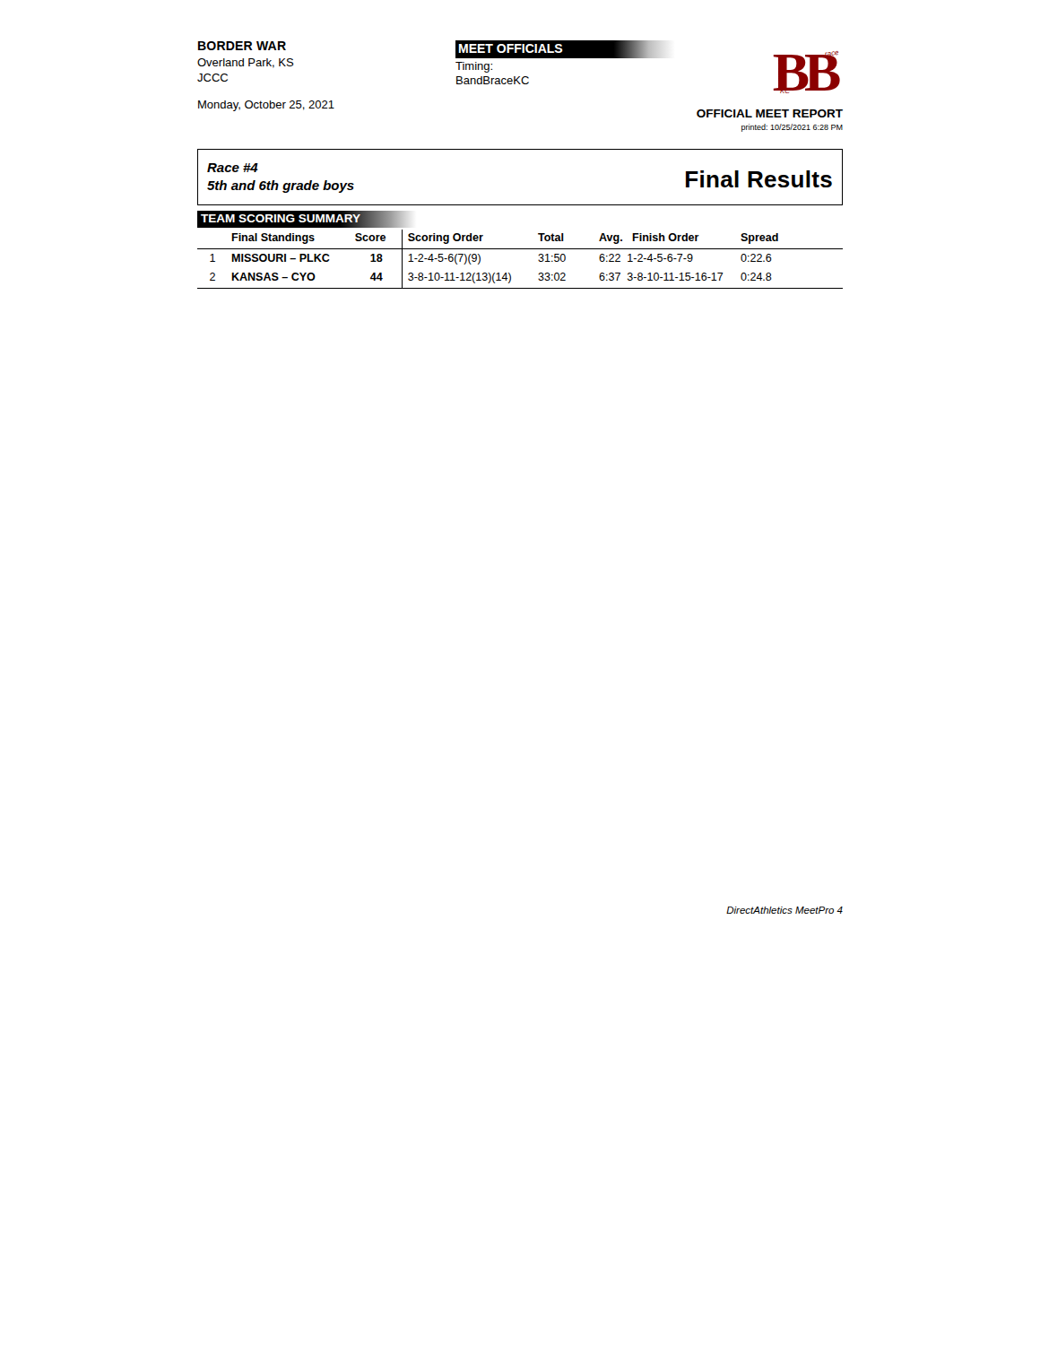BORDER WAR
Overland Park, KS
JCCC
Monday, October 25, 2021
MEET OFFICIALS
Timing:
BandBraceKC
BB race KC
OFFICIAL MEET REPORT
printed: 10/25/2021 6:28 PM
Race #4
5th and 6th grade boys
Final Results
TEAM SCORING SUMMARY
| | Final Standings | Score | Scoring Order | Total | Avg. Finish Order | Spread |
| --- | --- | --- | --- | --- | --- | --- |
| 1 | MISSOURI – PLKC | 18 | 1-2-4-5-6(7)(9) | 31:50 | 6:22 1-2-4-5-6-7-9 | 0:22.6 |
| 2 | KANSAS – CYO | 44 | 3-8-10-11-12(13)(14) | 33:02 | 6:37 3-8-10-11-15-16-17 | 0:24.8 |
DirectAthletics MeetPro 4